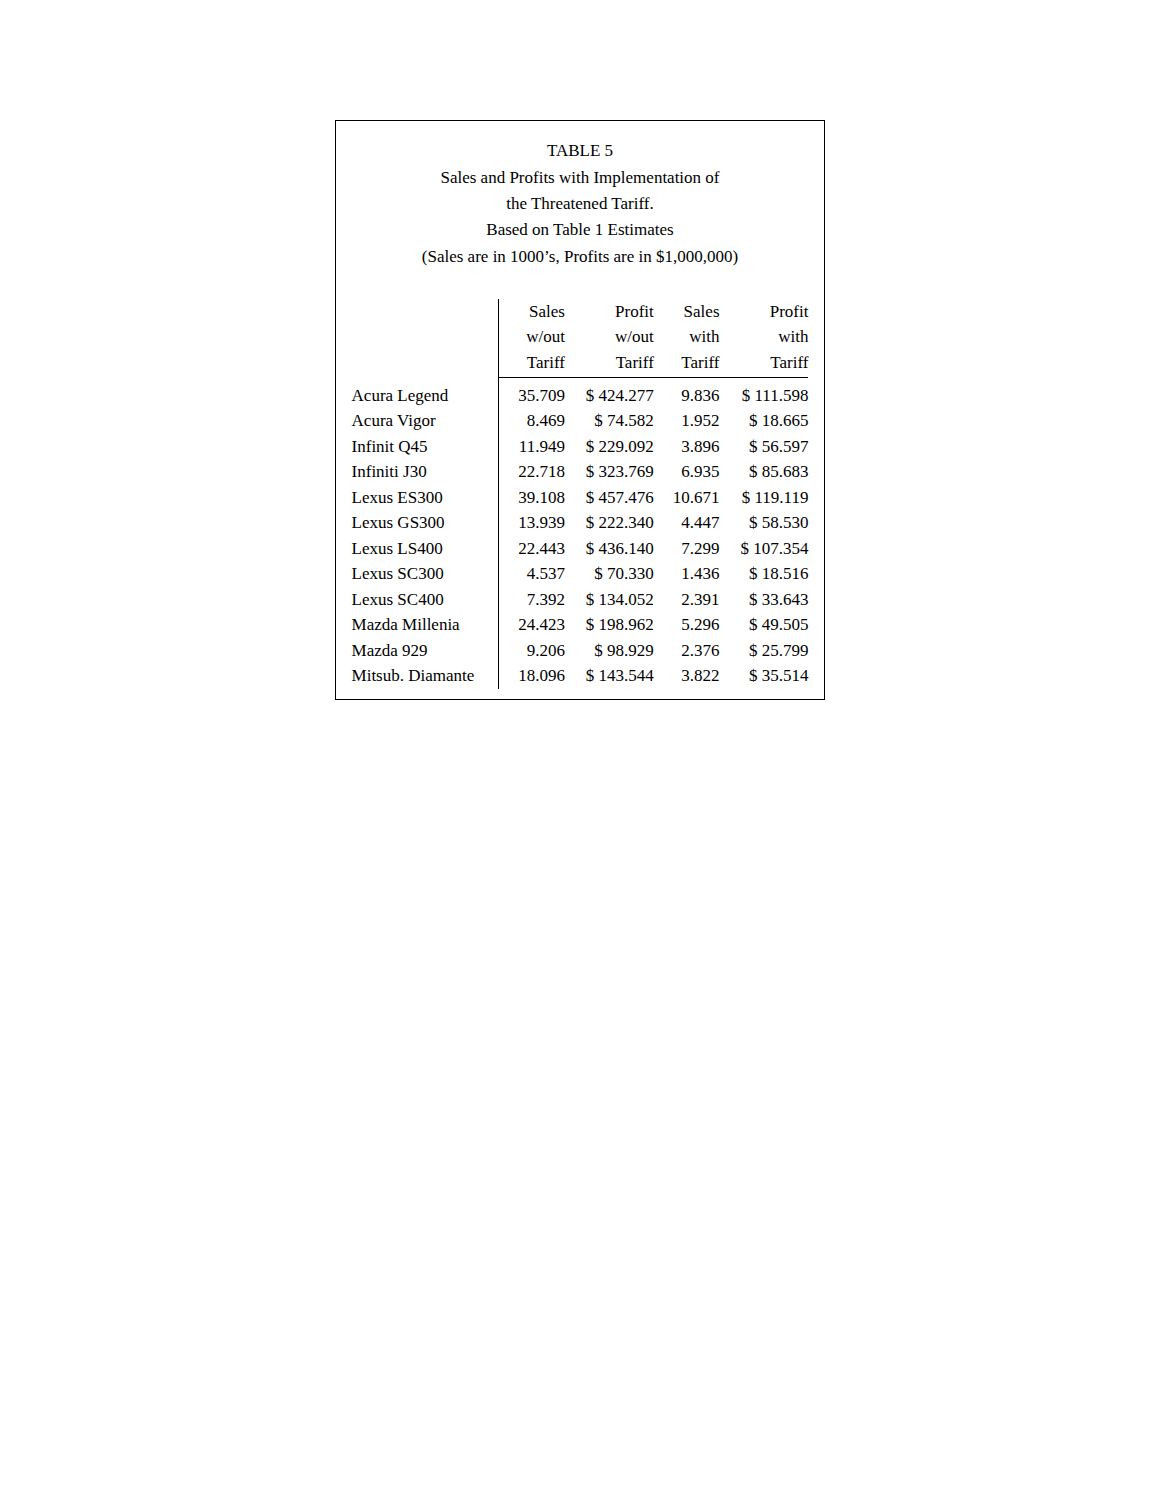TABLE 5
Sales and Profits with Implementation of
the Threatened Tariff.
Based on Table 1 Estimates
(Sales are in 1000’s, Profits are in $1,000,000)
| | Sales | Profit | Sales | Profit |
| --- | --- | --- | --- | --- |
| w/out | w/out | with | with |
| Tariff | Tariff | Tariff | Tariff |
| Acura Legend | 35.709 | $ 424.277 | 9.836 | $ 111.598 |
| Acura Vigor | 8.469 | $ 74.582 | 1.952 | $ 18.665 |
| Infinit Q45 | 11.949 | $ 229.092 | 3.896 | $ 56.597 |
| Infiniti J30 | 22.718 | $ 323.769 | 6.935 | $ 85.683 |
| Lexus ES300 | 39.108 | $ 457.476 | 10.671 | $ 119.119 |
| Lexus GS300 | 13.939 | $ 222.340 | 4.447 | $ 58.530 |
| Lexus LS400 | 22.443 | $ 436.140 | 7.299 | $ 107.354 |
| Lexus SC300 | 4.537 | $ 70.330 | 1.436 | $ 18.516 |
| Lexus SC400 | 7.392 | $ 134.052 | 2.391 | $ 33.643 |
| Mazda Millenia | 24.423 | $ 198.962 | 5.296 | $ 49.505 |
| Mazda 929 | 9.206 | $ 98.929 | 2.376 | $ 25.799 |
| Mitsub. Diamante | 18.096 | $ 143.544 | 3.822 | $ 35.514 |